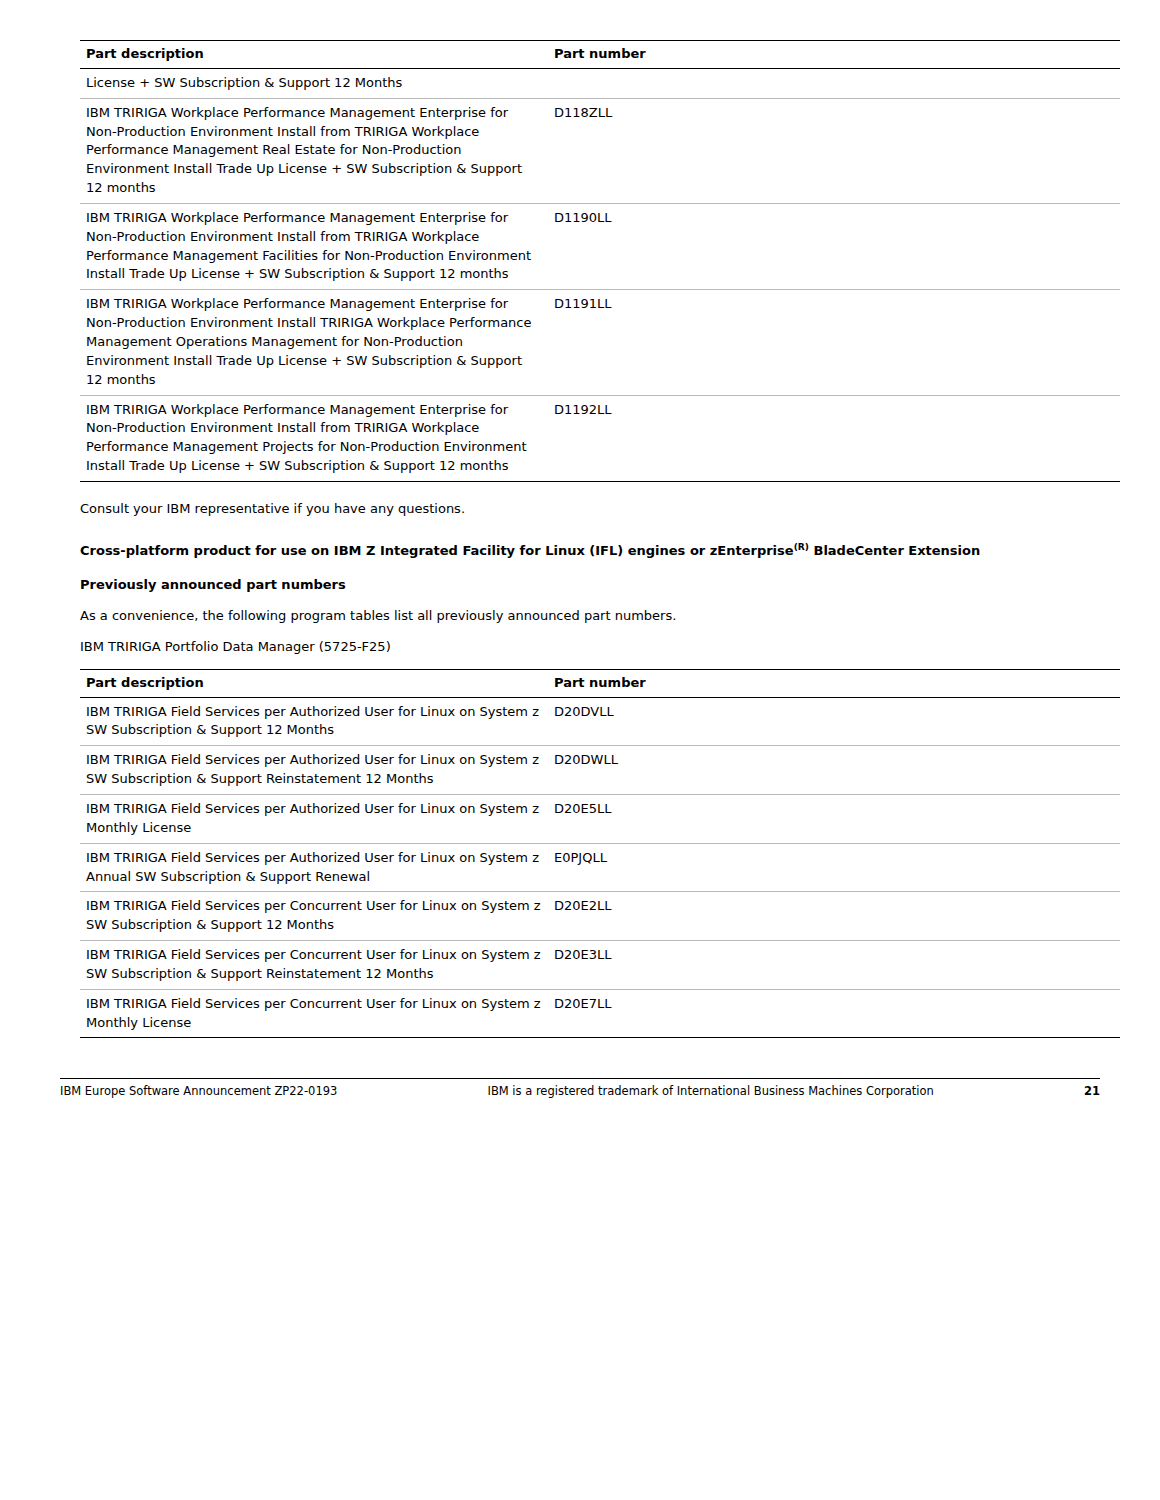| Part description | Part number |
| --- | --- |
| License + SW Subscription & Support 12 Months | |
| IBM TRIRIGA Workplace Performance Management Enterprise for Non-Production Environment Install from TRIRIGA Workplace Performance Management Real Estate for Non-Production Environment Install Trade Up License + SW Subscription & Support 12 months | D118ZLL |
| IBM TRIRIGA Workplace Performance Management Enterprise for Non-Production Environment Install from TRIRIGA Workplace Performance Management Facilities for Non-Production Environment Install Trade Up License + SW Subscription & Support 12 months | D1190LL |
| IBM TRIRIGA Workplace Performance Management Enterprise for Non-Production Environment Install TRIRIGA Workplace Performance Management Operations Management for Non-Production Environment Install Trade Up License + SW Subscription & Support 12 months | D1191LL |
| IBM TRIRIGA Workplace Performance Management Enterprise for Non-Production Environment Install from TRIRIGA Workplace Performance Management Projects for Non-Production Environment Install Trade Up License + SW Subscription & Support 12 months | D1192LL |
Consult your IBM representative if you have any questions.
Cross-platform product for use on IBM Z Integrated Facility for Linux (IFL) engines or zEnterprise(R) BladeCenter Extension
Previously announced part numbers
As a convenience, the following program tables list all previously announced part numbers.
IBM TRIRIGA Portfolio Data Manager (5725-F25)
| Part description | Part number |
| --- | --- |
| IBM TRIRIGA Field Services per Authorized User for Linux on System z SW Subscription & Support 12 Months | D20DVLL |
| IBM TRIRIGA Field Services per Authorized User for Linux on System z SW Subscription & Support Reinstatement 12 Months | D20DWLL |
| IBM TRIRIGA Field Services per Authorized User for Linux on System z Monthly License | D20E5LL |
| IBM TRIRIGA Field Services per Authorized User for Linux on System z Annual SW Subscription & Support Renewal | E0PJQLL |
| IBM TRIRIGA Field Services per Concurrent User for Linux on System z SW Subscription & Support 12 Months | D20E2LL |
| IBM TRIRIGA Field Services per Concurrent User for Linux on System z SW Subscription & Support Reinstatement 12 Months | D20E3LL |
| IBM TRIRIGA Field Services per Concurrent User for Linux on System z Monthly License | D20E7LL |
IBM Europe Software Announcement ZP22-0193
IBM is a registered trademark of International Business Machines Corporation
21